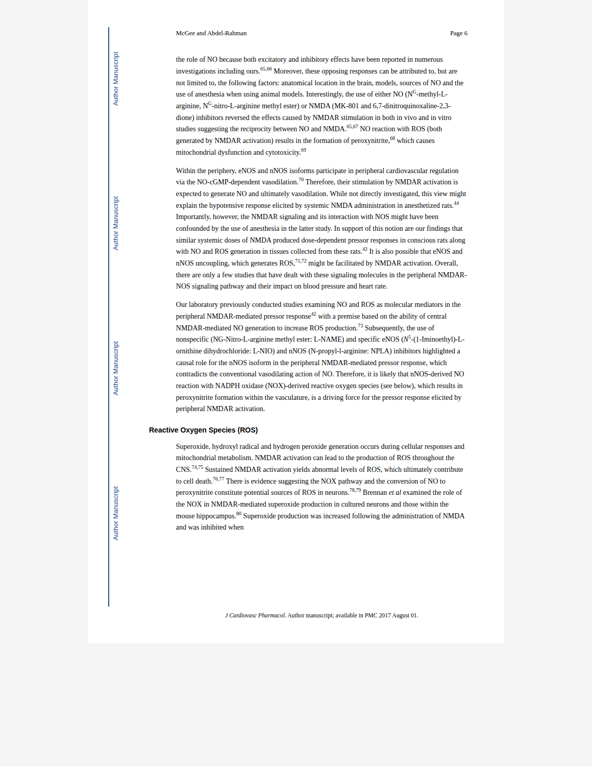Author Manuscript
Author Manuscript
Author Manuscript
Author Manuscript
McGee and Abdel-Rahman Page 6
the role of NO because both excitatory and inhibitory effects have been reported in numerous investigations including ours.65,66 Moreover, these opposing responses can be attributed to, but are not limited to, the following factors: anatomical location in the brain, models, sources of NO and the use of anesthesia when using animal models. Interestingly, the use of either NO (NG-methyl-L-arginine, NG-nitro-L-arginine methyl ester) or NMDA (MK-801 and 6,7-dinitroquinoxaline-2,3-dione) inhibitors reversed the effects caused by NMDAR stimulation in both in vivo and in vitro studies suggesting the reciprocity between NO and NMDA.65,67 NO reaction with ROS (both generated by NMDAR activation) results in the formation of peroxynitrite,68 which causes mitochondrial dysfunction and cytotoxicity.69
Within the periphery, eNOS and nNOS isoforms participate in peripheral cardiovascular regulation via the NO-cGMP-dependent vasodilation.70 Therefore, their stimulation by NMDAR activation is expected to generate NO and ultimately vasodilation. While not directly investigated, this view might explain the hypotensive response elicited by systemic NMDA administration in anesthetized rats.44 Importantly, however, the NMDAR signaling and its interaction with NOS might have been confounded by the use of anesthesia in the latter study. In support of this notion are our findings that similar systemic doses of NMDA produced dose-dependent pressor responses in conscious rats along with NO and ROS generation in tissues collected from these rats.42 It is also possible that eNOS and nNOS uncoupling, which generates ROS,71,72 might be facilitated by NMDAR activation. Overall, there are only a few studies that have dealt with these signaling molecules in the peripheral NMDAR-NOS signaling pathway and their impact on blood pressure and heart rate.
Our laboratory previously conducted studies examining NO and ROS as molecular mediators in the peripheral NMDAR-mediated pressor response42 with a premise based on the ability of central NMDAR-mediated NO generation to increase ROS production.73 Subsequently, the use of nonspecific (NG-Nitro-L-arginine methyl ester: L-NAME) and specific eNOS (N5-(1-Iminoethyl)-L-ornithine dihydrochloride: L-NIO) and nNOS (N-propyl-l-arginine: NPLA) inhibitors highlighted a causal role for the nNOS isoform in the peripheral NMDAR-mediated pressor response, which contradicts the conventional vasodilating action of NO. Therefore, it is likely that nNOS-derived NO reaction with NADPH oxidase (NOX)-derived reactive oxygen species (see below), which results in peroxynitrite formation within the vasculature, is a driving force for the pressor response elicited by peripheral NMDAR activation.
Reactive Oxygen Species (ROS)
Superoxide, hydroxyl radical and hydrogen peroxide generation occurs during cellular responses and mitochondrial metabolism. NMDAR activation can lead to the production of ROS throughout the CNS.74,75 Sustained NMDAR activation yields abnormal levels of ROS, which ultimately contribute to cell death.76,77 There is evidence suggesting the NOX pathway and the conversion of NO to peroxynitrite constitute potential sources of ROS in neurons.78,79 Brennan et al examined the role of the NOX in NMDAR-mediated superoxide production in cultured neurons and those within the mouse hippocampus.80 Superoxide production was increased following the administration of NMDA and was inhibited when
J Cardiovasc Pharmacol. Author manuscript; available in PMC 2017 August 01.